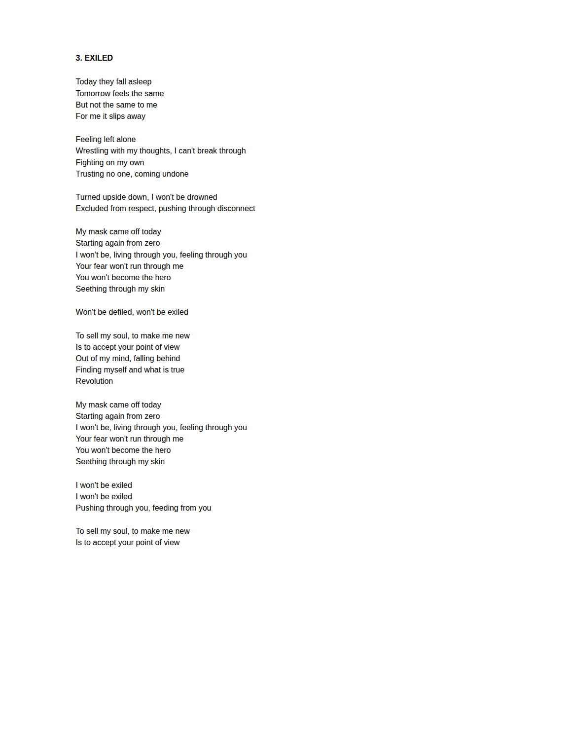3. EXILED
Today they fall asleep
Tomorrow feels the same
But not the same to me
For me it slips away
Feeling left alone
Wrestling with my thoughts, I can't break through
Fighting on my own
Trusting no one, coming undone
Turned upside down, I won't be drowned
Excluded from respect, pushing through disconnect
My mask came off today
Starting again from zero
I won't be, living through you, feeling through you
Your fear won't run through me
You won't become the hero
Seething through my skin
Won't be defiled, won't be exiled
To sell my soul, to make me new
Is to accept your point of view
Out of my mind, falling behind
Finding myself and what is true
Revolution
My mask came off today
Starting again from zero
I won't be, living through you, feeling through you
Your fear won't run through me
You won't become the hero
Seething through my skin
I won't be exiled
I won't be exiled
Pushing through you, feeding from you
To sell my soul, to make me new
Is to accept your point of view